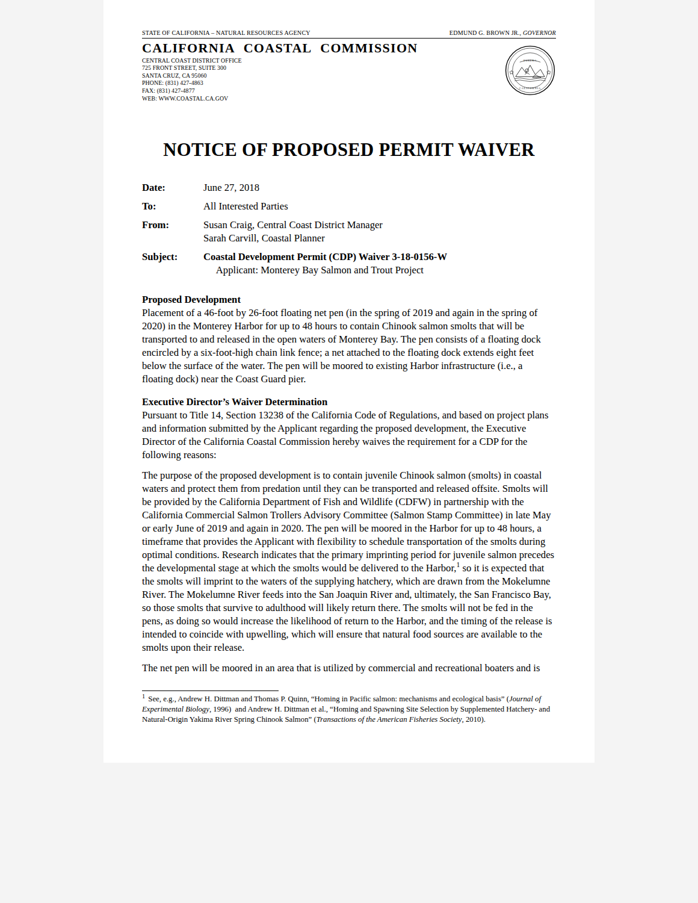State of California – Natural Resources Agency
Edmund G. Brown Jr., Governor
CALIFORNIA COASTAL COMMISSION
Central Coast District Office
725 Front Street, Suite 300
Santa Cruz, CA 95060
Phone: (831) 427-4863
Fax: (831) 427-4877
Web: www.coastal.ca.gov
EUREKA CALIFORNIA
NOTICE OF PROPOSED PERMIT WAIVER
| Date: | June 27, 2018 |
| To: | All Interested Parties |
| From: | Susan Craig, Central Coast District Manager Sarah Carvill, Coastal Planner |
| Subject: | Coastal Development Permit (CDP) Waiver 3-18-0156-W Applicant: Monterey Bay Salmon and Trout Project |
Proposed Development
Placement of a 46-foot by 26-foot floating net pen (in the spring of 2019 and again in the spring of 2020) in the Monterey Harbor for up to 48 hours to contain Chinook salmon smolts that will be transported to and released in the open waters of Monterey Bay. The pen consists of a floating dock encircled by a six-foot-high chain link fence; a net attached to the floating dock extends eight feet below the surface of the water. The pen will be moored to existing Harbor infrastructure (i.e., a floating dock) near the Coast Guard pier.
Executive Director’s Waiver Determination
Pursuant to Title 14, Section 13238 of the California Code of Regulations, and based on project plans and information submitted by the Applicant regarding the proposed development, the Executive Director of the California Coastal Commission hereby waives the requirement for a CDP for the following reasons:
The purpose of the proposed development is to contain juvenile Chinook salmon (smolts) in coastal waters and protect them from predation until they can be transported and released offsite. Smolts will be provided by the California Department of Fish and Wildlife (CDFW) in partnership with the California Commercial Salmon Trollers Advisory Committee (Salmon Stamp Committee) in late May or early June of 2019 and again in 2020. The pen will be moored in the Harbor for up to 48 hours, a timeframe that provides the Applicant with flexibility to schedule transportation of the smolts during optimal conditions. Research indicates that the primary imprinting period for juvenile salmon precedes the developmental stage at which the smolts would be delivered to the Harbor,1 so it is expected that the smolts will imprint to the waters of the supplying hatchery, which are drawn from the Mokelumne River. The Mokelumne River feeds into the San Joaquin River and, ultimately, the San Francisco Bay, so those smolts that survive to adulthood will likely return there. The smolts will not be fed in the pens, as doing so would increase the likelihood of return to the Harbor, and the timing of the release is intended to coincide with upwelling, which will ensure that natural food sources are available to the smolts upon their release.
The net pen will be moored in an area that is utilized by commercial and recreational boaters and is
1 See, e.g., Andrew H. Dittman and Thomas P. Quinn, “Homing in Pacific salmon: mechanisms and ecological basis” (Journal of Experimental Biology, 1996) and Andrew H. Dittman et al., “Homing and Spawning Site Selection by Supplemented Hatchery- and Natural-Origin Yakima River Spring Chinook Salmon” (Transactions of the American Fisheries Society, 2010).